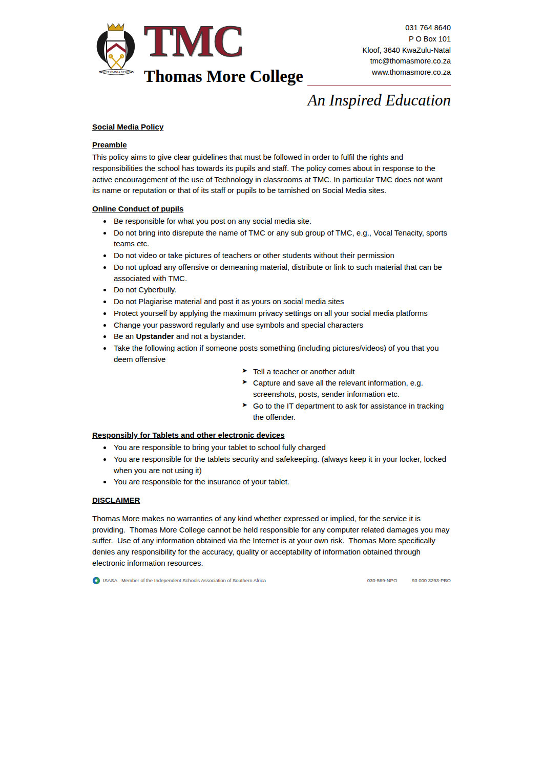VINCIT OMNIA VERITAS
TMC
Thomas More College
031 764 8640
P O Box 101
Kloof, 3640 KwaZulu-Natal
tmc@thomasmore.co.za
www.thomasmore.co.za
An Inspired Education
Social Media Policy
Preamble
This policy aims to give clear guidelines that must be followed in order to fulfil the rights and responsibilities the school has towards its pupils and staff. The policy comes about in response to the active encouragement of the use of Technology in classrooms at TMC. In particular TMC does not want its name or reputation or that of its staff or pupils to be tarnished on Social Media sites.
Online Conduct of pupils
Be responsible for what you post on any social media site.
Do not bring into disrepute the name of TMC or any sub group of TMC, e.g., Vocal Tenacity, sports teams etc.
Do not video or take pictures of teachers or other students without their permission
Do not upload any offensive or demeaning material, distribute or link to such material that can be associated with TMC.
Do not Cyberbully.
Do not Plagiarise material and post it as yours on social media sites
Protect yourself by applying the maximum privacy settings on all your social media platforms
Change your password regularly and use symbols and special characters
Be an Upstander and not a bystander.
Take the following action if someone posts something (including pictures/videos) of you that you deem offensive
Tell a teacher or another adult
Capture and save all the relevant information, e.g. screenshots, posts, sender information etc.
Go to the IT department to ask for assistance in tracking the offender.
Responsibly for Tablets and other electronic devices
You are responsible to bring your tablet to school fully charged
You are responsible for the tablets security and safekeeping. (always keep it in your locker, locked when you are not using it)
You are responsible for the insurance of your tablet.
DISCLAIMER
Thomas More makes no warranties of any kind whether expressed or implied, for the service it is providing. Thomas More College cannot be held responsible for any computer related damages you may suffer. Use of any information obtained via the Internet is at your own risk. Thomas More specifically denies any responsibility for the accuracy, quality or acceptability of information obtained through electronic information resources.
ISASA Member of the Independent Schools Association of Southern Africa
030-569-NPO 93 000 3293-PBO